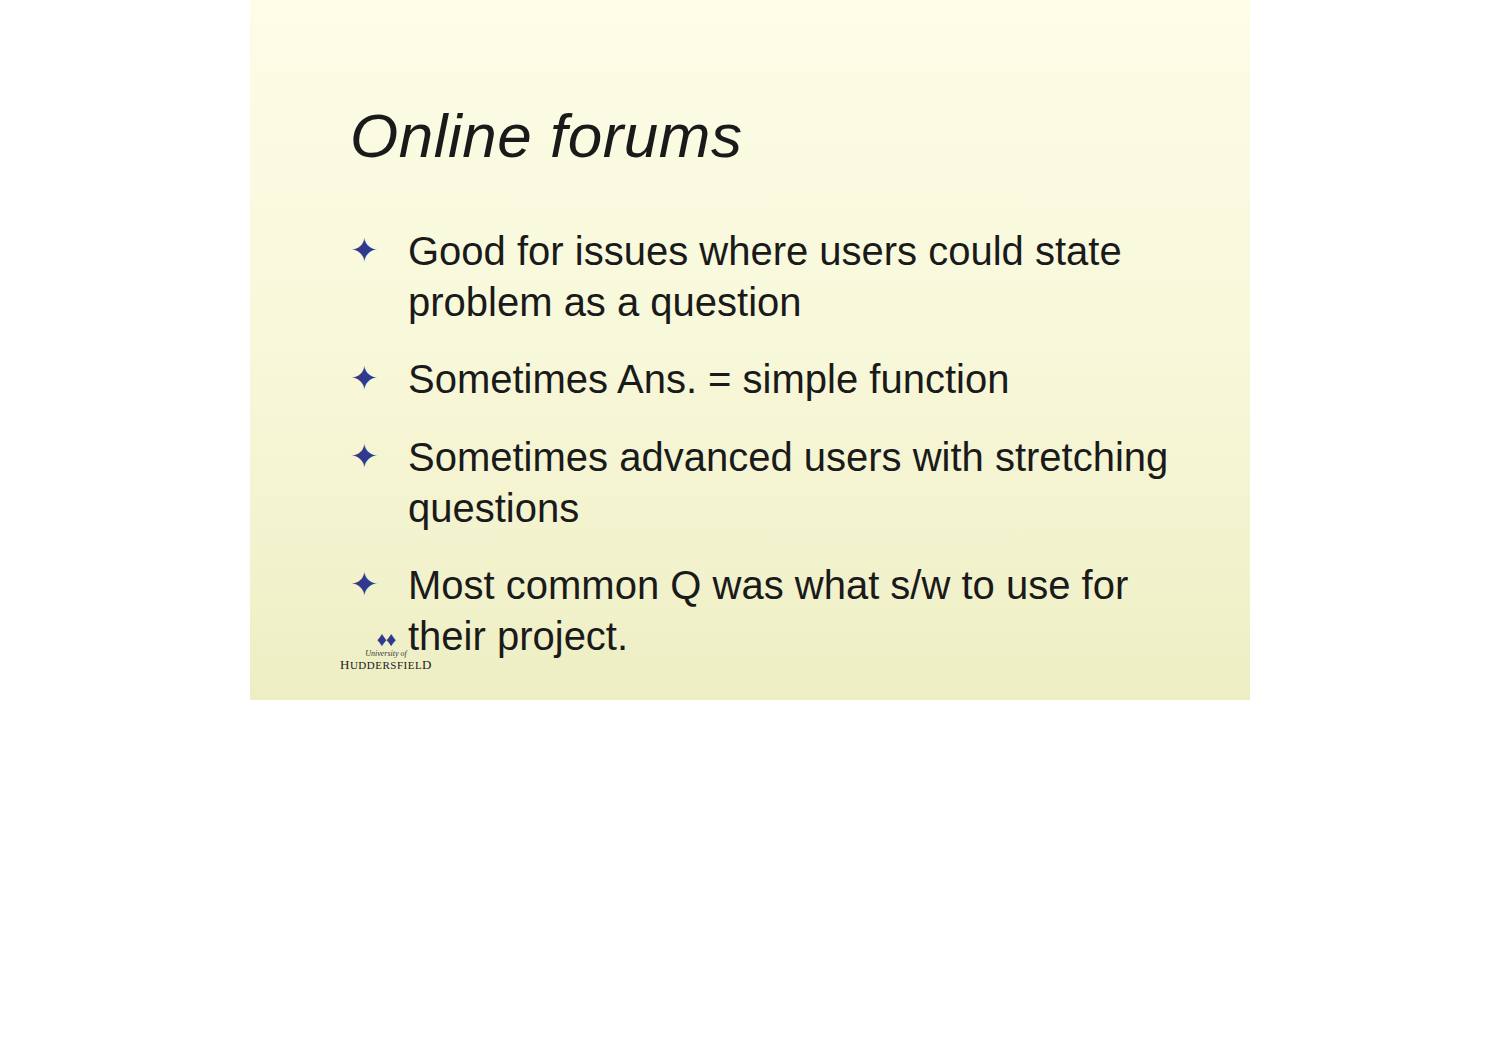Online forums
Good for issues where users could state problem as a question
Sometimes Ans. = simple function
Sometimes advanced users with stretching questions
Most common Q was what s/w to use for their project.
♦♦ University of HUDDERSFIELD